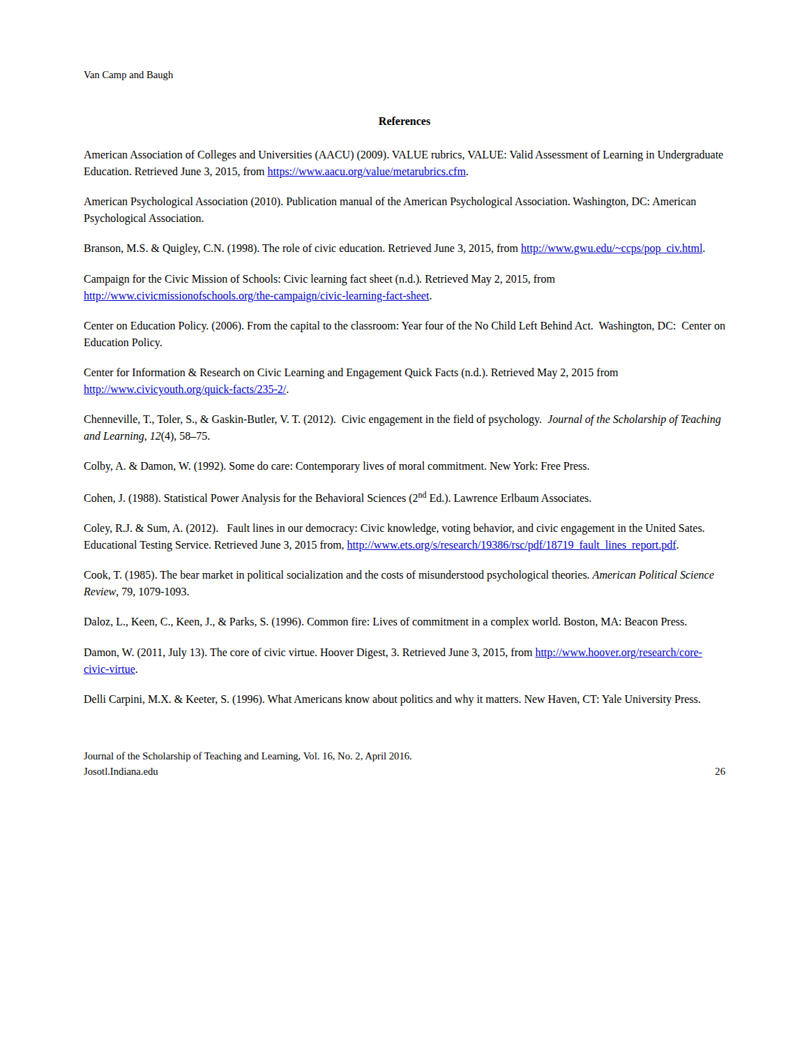Van Camp and Baugh
References
American Association of Colleges and Universities (AACU) (2009). VALUE rubrics, VALUE: Valid Assessment of Learning in Undergraduate Education. Retrieved June 3, 2015, from https://www.aacu.org/value/metarubrics.cfm.
American Psychological Association (2010). Publication manual of the American Psychological Association. Washington, DC: American Psychological Association.
Branson, M.S. & Quigley, C.N. (1998). The role of civic education. Retrieved June 3, 2015, from http://www.gwu.edu/~ccps/pop_civ.html.
Campaign for the Civic Mission of Schools: Civic learning fact sheet (n.d.). Retrieved May 2, 2015, from http://www.civicmissionofschools.org/the-campaign/civic-learning-fact-sheet.
Center on Education Policy. (2006). From the capital to the classroom: Year four of the No Child Left Behind Act. Washington, DC: Center on Education Policy.
Center for Information & Research on Civic Learning and Engagement Quick Facts (n.d.). Retrieved May 2, 2015 from http://www.civicyouth.org/quick-facts/235-2/.
Chenneville, T., Toler, S., & Gaskin-Butler, V. T. (2012). Civic engagement in the field of psychology. Journal of the Scholarship of Teaching and Learning, 12(4), 58–75.
Colby, A. & Damon, W. (1992). Some do care: Contemporary lives of moral commitment. New York: Free Press.
Cohen, J. (1988). Statistical Power Analysis for the Behavioral Sciences (2nd Ed.). Lawrence Erlbaum Associates.
Coley, R.J. & Sum, A. (2012). Fault lines in our democracy: Civic knowledge, voting behavior, and civic engagement in the United Sates. Educational Testing Service. Retrieved June 3, 2015 from, http://www.ets.org/s/research/19386/rsc/pdf/18719_fault_lines_report.pdf.
Cook, T. (1985). The bear market in political socialization and the costs of misunderstood psychological theories. American Political Science Review, 79, 1079-1093.
Daloz, L., Keen, C., Keen, J., & Parks, S. (1996). Common fire: Lives of commitment in a complex world. Boston, MA: Beacon Press.
Damon, W. (2011, July 13). The core of civic virtue. Hoover Digest, 3. Retrieved June 3, 2015, from http://www.hoover.org/research/core-civic-virtue.
Delli Carpini, M.X. & Keeter, S. (1996). What Americans know about politics and why it matters. New Haven, CT: Yale University Press.
Journal of the Scholarship of Teaching and Learning, Vol. 16, No. 2, April 2016.
Josotl.Indiana.edu 26